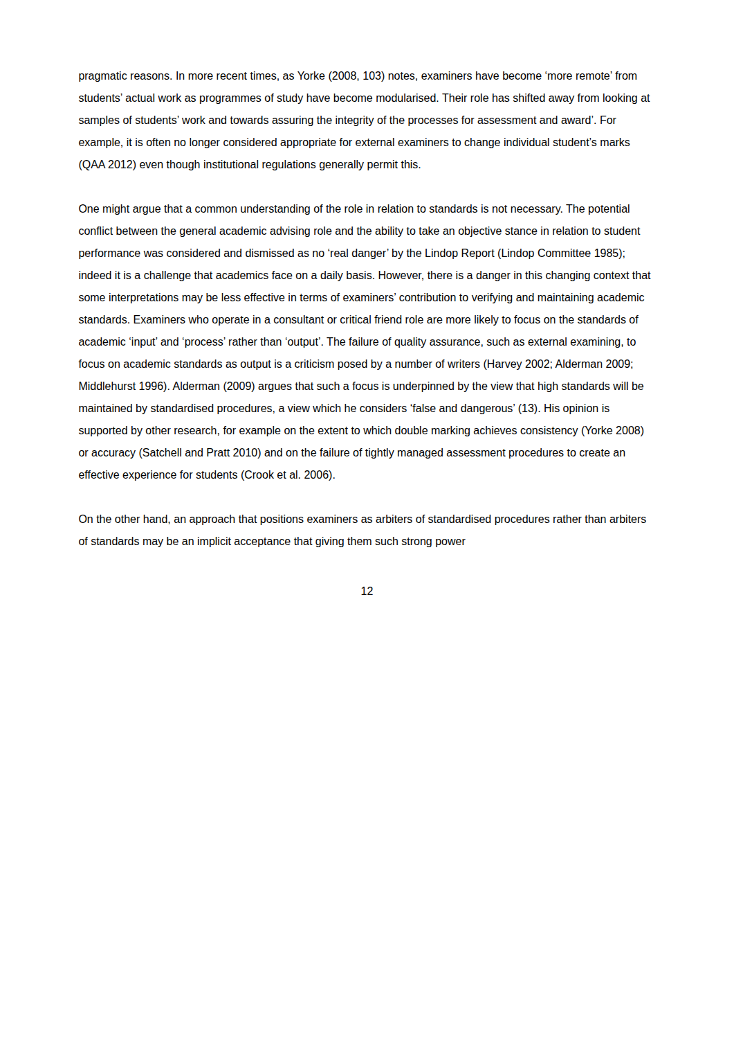pragmatic reasons. In more recent times, as Yorke (2008, 103) notes, examiners have become ‘more remote’ from students’ actual work as programmes of study have become modularised. Their role has shifted away from looking at samples of students’ work and towards assuring the integrity of the processes for assessment and award’. For example, it is often no longer considered appropriate for external examiners to change individual student’s marks (QAA 2012) even though institutional regulations generally permit this.
One might argue that a common understanding of the role in relation to standards is not necessary. The potential conflict between the general academic advising role and the ability to take an objective stance in relation to student performance was considered and dismissed as no ‘real danger’ by the Lindop Report (Lindop Committee 1985); indeed it is a challenge that academics face on a daily basis. However, there is a danger in this changing context that some interpretations may be less effective in terms of examiners’ contribution to verifying and maintaining academic standards. Examiners who operate in a consultant or critical friend role are more likely to focus on the standards of academic ‘input’ and ‘process’ rather than ‘output’. The failure of quality assurance, such as external examining, to focus on academic standards as output is a criticism posed by a number of writers (Harvey 2002; Alderman 2009; Middlehurst 1996). Alderman (2009) argues that such a focus is underpinned by the view that high standards will be maintained by standardised procedures, a view which he considers ‘false and dangerous’ (13). His opinion is supported by other research, for example on the extent to which double marking achieves consistency (Yorke 2008) or accuracy (Satchell and Pratt 2010) and on the failure of tightly managed assessment procedures to create an effective experience for students (Crook et al. 2006).
On the other hand, an approach that positions examiners as arbiters of standardised procedures rather than arbiters of standards may be an implicit acceptance that giving them such strong power
12